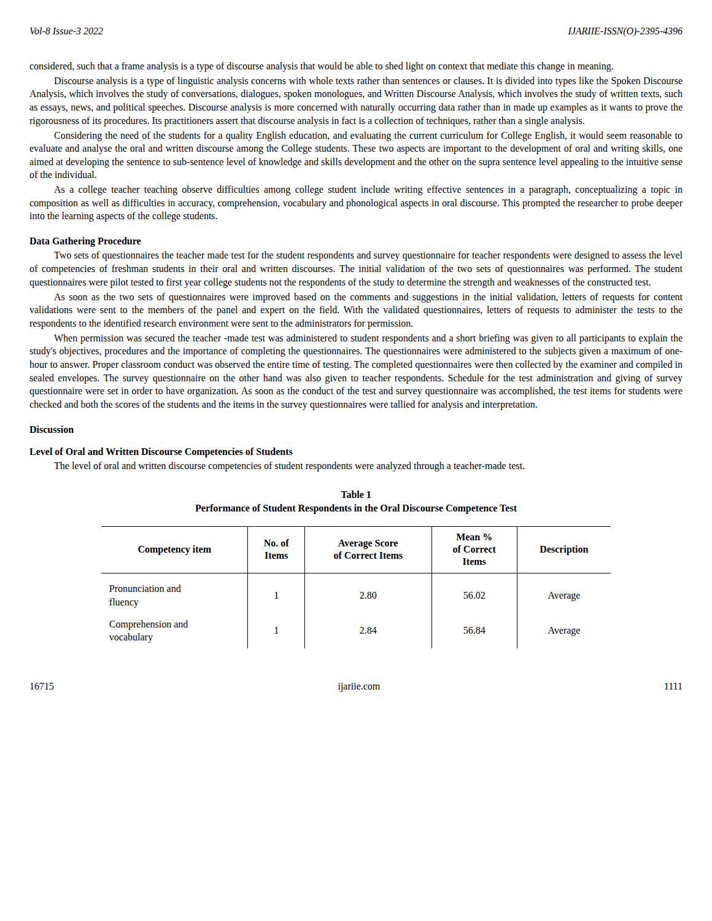Vol-8 Issue-3 2022
IJARIIE-ISSN(O)-2395-4396
considered, such that a frame analysis is a type of discourse analysis that would be able to shed light on context that mediate this change in meaning.
Discourse analysis is a type of linguistic analysis concerns with whole texts rather than sentences or clauses. It is divided into types like the Spoken Discourse Analysis, which involves the study of conversations, dialogues, spoken monologues, and Written Discourse Analysis, which involves the study of written texts, such as essays, news, and political speeches. Discourse analysis is more concerned with naturally occurring data rather than in made up examples as it wants to prove the rigorousness of its procedures. Its practitioners assert that discourse analysis in fact is a collection of techniques, rather than a single analysis.
Considering the need of the students for a quality English education, and evaluating the current curriculum for College English, it would seem reasonable to evaluate and analyse the oral and written discourse among the College students. These two aspects are important to the development of oral and writing skills, one aimed at developing the sentence to sub-sentence level of knowledge and skills development and the other on the supra sentence level appealing to the intuitive sense of the individual.
As a college teacher teaching observe difficulties among college student include writing effective sentences in a paragraph, conceptualizing a topic in composition as well as difficulties in accuracy, comprehension, vocabulary and phonological aspects in oral discourse. This prompted the researcher to probe deeper into the learning aspects of the college students.
Data Gathering Procedure
Two sets of questionnaires the teacher made test for the student respondents and survey questionnaire for teacher respondents were designed to assess the level of competencies of freshman students in their oral and written discourses. The initial validation of the two sets of questionnaires was performed. The student questionnaires were pilot tested to first year college students not the respondents of the study to determine the strength and weaknesses of the constructed test.
As soon as the two sets of questionnaires were improved based on the comments and suggestions in the initial validation, letters of requests for content validations were sent to the members of the panel and expert on the field. With the validated questionnaires, letters of requests to administer the tests to the respondents to the identified research environment were sent to the administrators for permission.
When permission was secured the teacher -made test was administered to student respondents and a short briefing was given to all participants to explain the study's objectives, procedures and the importance of completing the questionnaires. The questionnaires were administered to the subjects given a maximum of one-hour to answer. Proper classroom conduct was observed the entire time of testing. The completed questionnaires were then collected by the examiner and compiled in sealed envelopes. The survey questionnaire on the other hand was also given to teacher respondents. Schedule for the test administration and giving of survey questionnaire were set in order to have organization. As soon as the conduct of the test and survey questionnaire was accomplished, the test items for students were checked and both the scores of the students and the items in the survey questionnaires were tallied for analysis and interpretation.
Discussion
Level of Oral and Written Discourse Competencies of Students
The level of oral and written discourse competencies of student respondents were analyzed through a teacher-made test.
Table 1
Performance of Student Respondents in the Oral Discourse Competence Test
| Competency item | No. of Items | Average Score of Correct Items | Mean % of Correct Items | Description |
| --- | --- | --- | --- | --- |
| Pronunciation and fluency | 1 | 2.80 | 56.02 | Average |
| Comprehension and vocabulary | 1 | 2.84 | 56.84 | Average |
16715
ijariie.com
1111